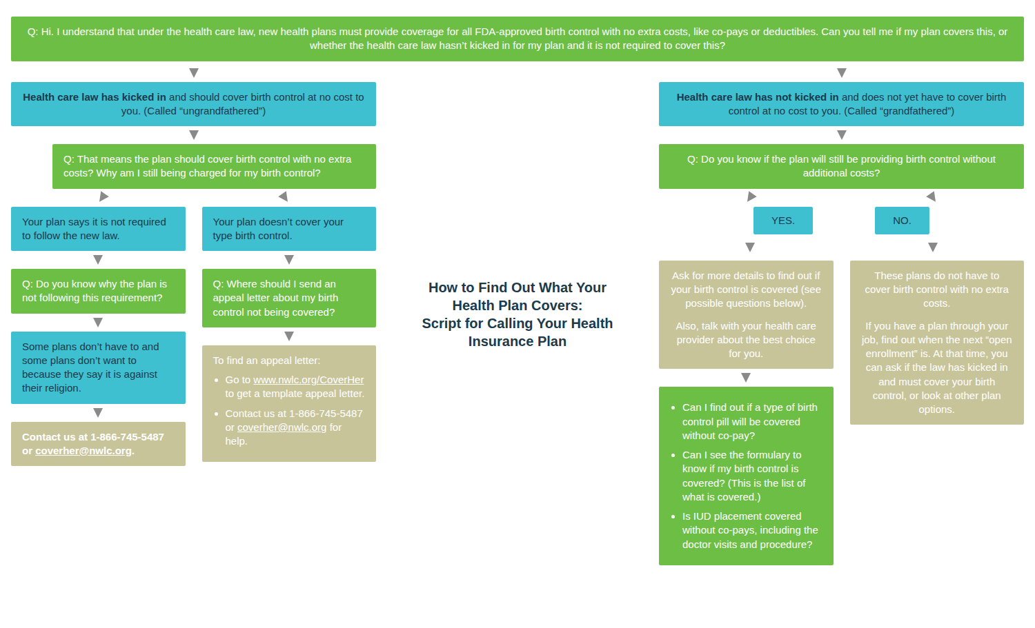Q: Hi. I understand that under the health care law, new health plans must provide coverage for all FDA-approved birth control with no extra costs, like co-pays or deductibles. Can you tell me if my plan covers this, or whether the health care law hasn’t kicked in for my plan and it is not required to cover this?
Health care law has kicked in and should cover birth control at no cost to you. (Called “ungrandfathered”)
Q: That means the plan should cover birth control with no extra costs? Why am I still being charged for my birth control?
Your plan says it is not required to follow the new law.
Q: Do you know why the plan is not following this requirement?
Some plans don’t have to and some plans don’t want to because they say it is against their religion.
Contact us at 1-866-745-5487 or coverher@nwlc.org.
Your plan doesn’t cover your type birth control.
Q: Where should I send an appeal letter about my birth control not being covered?
To find an appeal letter:
Go to www.nwlc.org/CoverHer to get a template appeal letter.
Contact us at 1-866-745-5487 or coverher@nwlc.org for help.
How to Find Out What Your Health Plan Covers:
Script for Calling Your Health Insurance Plan
Health care law has not kicked in and does not yet have to cover birth control at no cost to you. (Called “grandfathered”)
Q: Do you know if the plan will still be providing birth control without additional costs?
YES.
NO.
Ask for more details to find out if your birth control is covered (see possible questions below).
Also, talk with your health care provider about the best choice for you.
Can I find out if a type of birth control pill will be covered without co-pay?
Can I see the formulary to know if my birth control is covered? (This is the list of what is covered.)
Is IUD placement covered without co-pays, including the doctor visits and procedure?
These plans do not have to cover birth control with no extra costs.
If you have a plan through your job, find out when the next “open enrollment” is. At that time, you can ask if the law has kicked in and must cover your birth control, or look at other plan options.